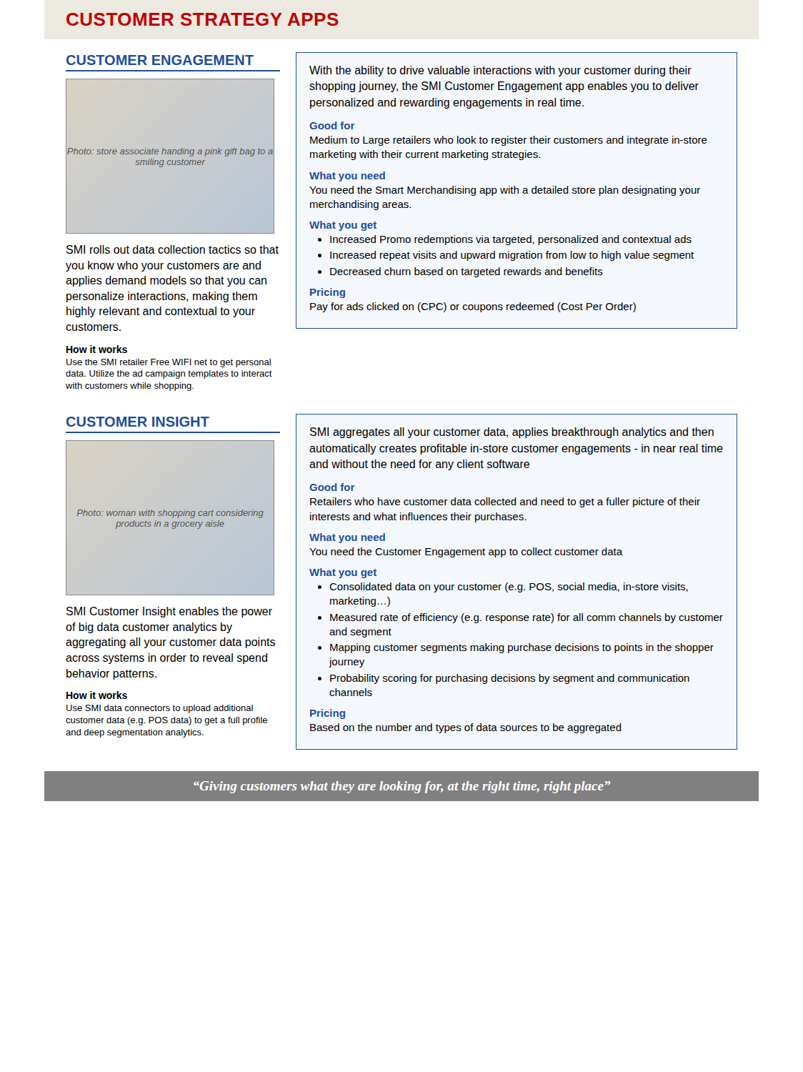CUSTOMER STRATEGY APPS
CUSTOMER ENGAGEMENT
Photo: store associate handing a pink gift bag to a smiling customer
SMI rolls out data collection tactics so that you know who your customers are and applies demand models so that you can personalize interactions, making them highly relevant and contextual to your customers.
How it works
Use the SMI retailer Free WIFI net to get personal data. Utilize the ad campaign templates to interact with customers while shopping.
With the ability to drive valuable interactions with your customer during their shopping journey, the SMI Customer Engagement app enables you to deliver personalized and rewarding engagements in real time.
Good for
Medium to Large retailers who look to register their customers and integrate in-store marketing with their current marketing strategies.
What you need
You need the Smart Merchandising app with a detailed store plan designating your merchandising areas.
What you get
Increased Promo redemptions via targeted, personalized and contextual ads
Increased repeat visits and upward migration from low to high value segment
Decreased churn based on targeted rewards and benefits
Pricing
Pay for ads clicked on (CPC) or coupons redeemed (Cost Per Order)
CUSTOMER INSIGHT
Photo: woman with shopping cart considering products in a grocery aisle
SMI Customer Insight enables the power of big data customer analytics by aggregating all your customer data points across systems in order to reveal spend behavior patterns.
How it works
Use SMI data connectors to upload additional customer data (e.g. POS data) to get a full profile and deep segmentation analytics.
SMI aggregates all your customer data, applies breakthrough analytics and then automatically creates profitable in-store customer engagements - in near real time and without the need for any client software
Good for
Retailers who have customer data collected and need to get a fuller picture of their interests and what influences their purchases.
What you need
You need the Customer Engagement app to collect customer data
What you get
Consolidated data on your customer (e.g. POS, social media, in-store visits, marketing…)
Measured rate of efficiency (e.g. response rate) for all comm channels by customer and segment
Mapping customer segments making purchase decisions to points in the shopper journey
Probability scoring for purchasing decisions by segment and communication channels
Pricing
Based on the number and types of data sources to be aggregated
“Giving customers what they are looking for, at the right time, right place”